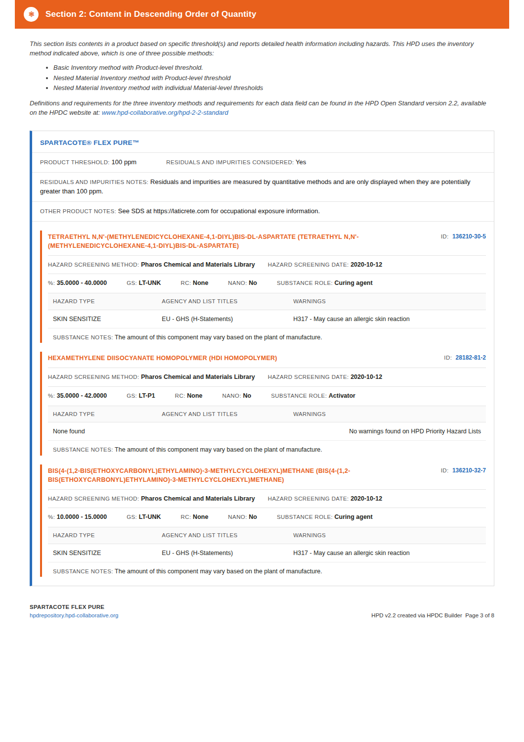⚛
Section 2: Content in Descending Order of Quantity
This section lists contents in a product based on specific threshold(s) and reports detailed health information including hazards. This HPD uses the inventory method indicated above, which is one of three possible methods:
Basic Inventory method with Product-level threshold.
Nested Material Inventory method with Product-level threshold
Nested Material Inventory method with individual Material-level thresholds
Definitions and requirements for the three inventory methods and requirements for each data field can be found in the HPD Open Standard version 2.2, available on the HPDC website at: www.hpd-collaborative.org/hpd-2-2-standard
SPARTACOTE® FLEX PURE™
Product Threshold: 100 ppm
Residuals and Impurities Considered: Yes
Residuals and Impurities Notes: Residuals and impurities are measured by quantitative methods and are only displayed when they are potentially greater than 100 ppm.
Other Product Notes: See SDS at https://laticrete.com for occupational exposure information.
Tetraethyl N,N'-(methylenedicyclohexane-4,1-diyl)bis-DL-aspartate (Tetraethyl N,N'-(methylenedicyclohexane-4,1-diyl)bis-DL-aspartate)
ID: 136210-30-5
Hazard Screening Method: Pharos Chemical and Materials Library
Hazard Screening Date: 2020-10-12
%: 35.0000 - 40.0000
GS: LT-UNK
RC: None
NANO: No
Substance Role: Curing agent
| Hazard Type | Agency and List Titles | Warnings |
| --- | --- | --- |
| SKIN SENSITIZE | EU - GHS (H-Statements) | H317 - May cause an allergic skin reaction |
Substance Notes: The amount of this component may vary based on the plant of manufacture.
Hexamethylene diisocyanate homopolymer (HDI homopolymer)
ID: 28182-81-2
Hazard Screening Method: Pharos Chemical and Materials Library
Hazard Screening Date: 2020-10-12
%: 35.0000 - 42.0000
GS: LT-P1
RC: None
NANO: No
Substance Role: Activator
| Hazard Type | Agency and List Titles | Warnings |
| --- | --- | --- |
| None found | | No warnings found on HPD Priority Hazard Lists |
Substance Notes: The amount of this component may vary based on the plant of manufacture.
bis(4-(1,2-bis(ethoxycarbonyl)ethylamino)-3-methylcyclohexyl)methane (bis(4-(1,2-bis(ethoxycarbonyl)ethylamino)-3-methylcyclohexyl)methane)
ID: 136210-32-7
Hazard Screening Method: Pharos Chemical and Materials Library
Hazard Screening Date: 2020-10-12
%: 10.0000 - 15.0000
GS: LT-UNK
RC: None
NANO: No
Substance Role: Curing agent
| Hazard Type | Agency and List Titles | Warnings |
| --- | --- | --- |
| SKIN SENSITIZE | EU - GHS (H-Statements) | H317 - May cause an allergic skin reaction |
Substance Notes: The amount of this component may vary based on the plant of manufacture.
SPARTACOTE FLEX PURE
hpdrepository.hpd-collaborative.org
HPD v2.2 created via HPDC Builder Page 3 of 8